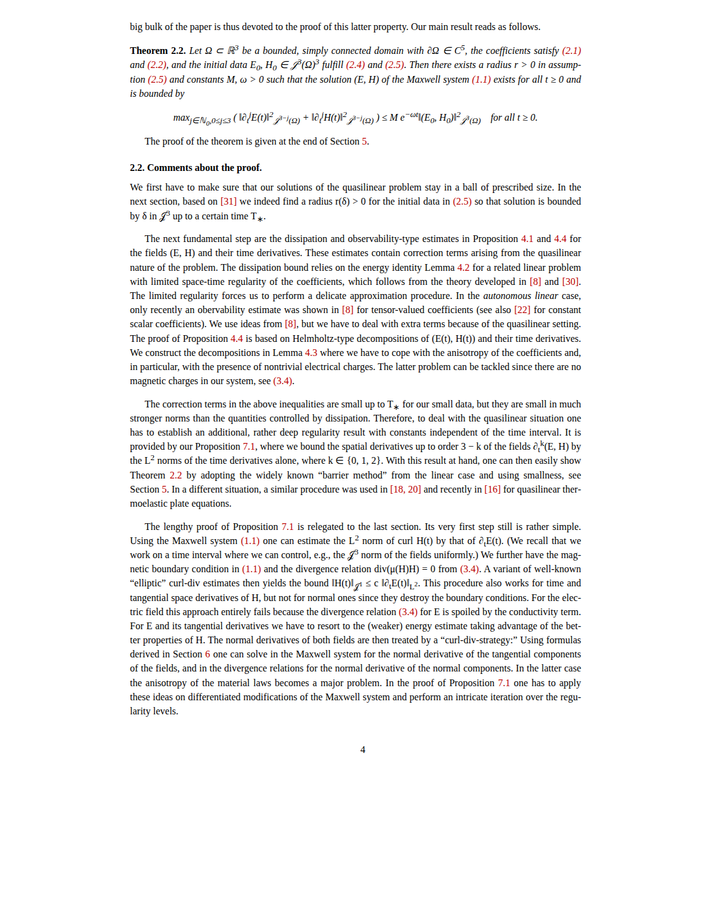big bulk of the paper is thus devoted to the proof of this latter property. Our main result reads as follows.
Theorem 2.2. Let Ω ⊂ ℝ3 be a bounded, simply connected domain with ∂Ω ∈ C5, the coefficients satisfy (2.1) and (2.2), and the initial data E0, H0 ∈ 𝒥3(Ω)3 fulfill (2.4) and (2.5). Then there exists a radius r > 0 in assumption (2.5) and constants M, ω > 0 such that the solution (E, H) of the Maxwell system (1.1) exists for all t ≥ 0 and is bounded by
maxj∈ℕ0,0≤j≤3 ( ‖∂tjE(t)‖2𝒥3−j(Ω) + ‖∂tjH(t)‖2𝒥3−j(Ω) ) ≤ M e−ωt‖(E0, H0)‖2𝒥3(Ω) for all t ≥ 0.
The proof of the theorem is given at the end of Section 5.
2.2. Comments about the proof.
We first have to make sure that our solutions of the quasilinear problem stay in a ball of prescribed size. In the next section, based on [31] we indeed find a radius r(δ) > 0 for the initial data in (2.5) so that solution is bounded by δ in 𝒥3 up to a certain time T∗.
The next fundamental step are the dissipation and observability-type estimates in Proposition 4.1 and 4.4 for the fields (E, H) and their time derivatives. These estimates contain correction terms arising from the quasilinear nature of the problem. The dissipation bound relies on the energy identity Lemma 4.2 for a related linear problem with limited space-time regularity of the coefficients, which follows from the theory developed in [8] and [30]. The limited regularity forces us to perform a delicate approximation procedure. In the autonomous linear case, only recently an obervability estimate was shown in [8] for tensor-valued coefficients (see also [22] for constant scalar coefficients). We use ideas from [8], but we have to deal with extra terms because of the quasilinear setting. The proof of Proposition 4.4 is based on Helmholtz-type decompositions of (E(t), H(t)) and their time derivatives. We construct the decompositions in Lemma 4.3 where we have to cope with the anisotropy of the coefficients and, in particular, with the presence of nontrivial electrical charges. The latter problem can be tackled since there are no magnetic charges in our system, see (3.4).
The correction terms in the above inequalities are small up to T∗ for our small data, but they are small in much stronger norms than the quantities controlled by dissipation. Therefore, to deal with the quasilinear situation one has to establish an additional, rather deep regularity result with constants independent of the time interval. It is provided by our Proposition 7.1, where we bound the spatial derivatives up to order 3 − k of the fields ∂tk(E, H) by the L2 norms of the time derivatives alone, where k ∈ {0, 1, 2}. With this result at hand, one can then easily show Theorem 2.2 by adopting the widely known “barrier method” from the linear case and using smallness, see Section 5. In a different situation, a similar procedure was used in [18, 20] and recently in [16] for quasilinear thermoelastic plate equations.
The lengthy proof of Proposition 7.1 is relegated to the last section. Its very first step still is rather simple. Using the Maxwell system (1.1) one can estimate the L2 norm of curl H(t) by that of ∂tE(t). (We recall that we work on a time interval where we can control, e.g., the 𝒥3 norm of the fields uniformly.) We further have the magnetic boundary condition in (1.1) and the divergence relation div(μ(H)H) = 0 from (3.4). A variant of well-known “elliptic” curl-div estimates then yields the bound ‖H(t)‖𝒥1 ≤ c ‖∂tE(t)‖L2. This procedure also works for time and tangential space derivatives of H, but not for normal ones since they destroy the boundary conditions. For the electric field this approach entirely fails because the divergence relation (3.4) for E is spoiled by the conductivity term. For E and its tangential derivatives we have to resort to the (weaker) energy estimate taking advantage of the better properties of H. The normal derivatives of both fields are then treated by a “curl-div-strategy:” Using formulas derived in Section 6 one can solve in the Maxwell system for the normal derivative of the tangential components of the fields, and in the divergence relations for the normal derivative of the normal components. In the latter case the anisotropy of the material laws becomes a major problem. In the proof of Proposition 7.1 one has to apply these ideas on differentiated modifications of the Maxwell system and perform an intricate iteration over the regularity levels.
4